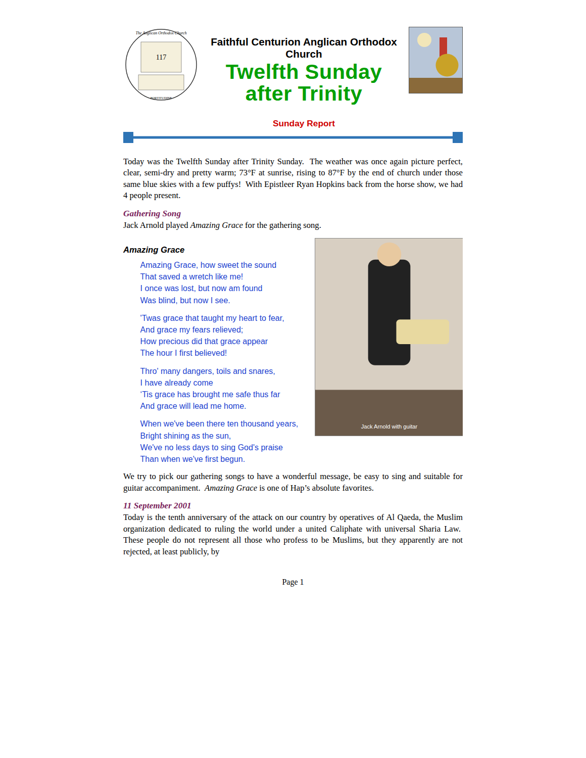Faithful Centurion Anglican Orthodox Church
Twelfth Sunday after Trinity
Sunday Report
Today was the Twelfth Sunday after Trinity Sunday. The weather was once again picture perfect, clear, semi-dry and pretty warm; 73°F at sunrise, rising to 87°F by the end of church under those same blue skies with a few puffys! With Epistleer Ryan Hopkins back from the horse show, we had 4 people present.
Gathering Song
Jack Arnold played Amazing Grace for the gathering song.
Amazing Grace
Amazing Grace, how sweet the sound
That saved a wretch like me!
I once was lost, but now am found
Was blind, but now I see.
'Twas grace that taught my heart to fear,
And grace my fears relieved;
How precious did that grace appear
The hour I first believed!
Thro' many dangers, toils and snares,
I have already come
‘Tis grace has brought me safe thus far
And grace will lead me home.
When we've been there ten thousand years,
Bright shining as the sun,
We've no less days to sing God's praise
Than when we've first begun.
We try to pick our gathering songs to have a wonderful message, be easy to sing and suitable for guitar accompaniment. Amazing Grace is one of Hap’s absolute favorites.
11 September 2001
Today is the tenth anniversary of the attack on our country by operatives of Al Qaeda, the Muslim organization dedicated to ruling the world under a united Caliphate with universal Sharia Law. These people do not represent all those who profess to be Muslims, but they apparently are not rejected, at least publicly, by
Page 1